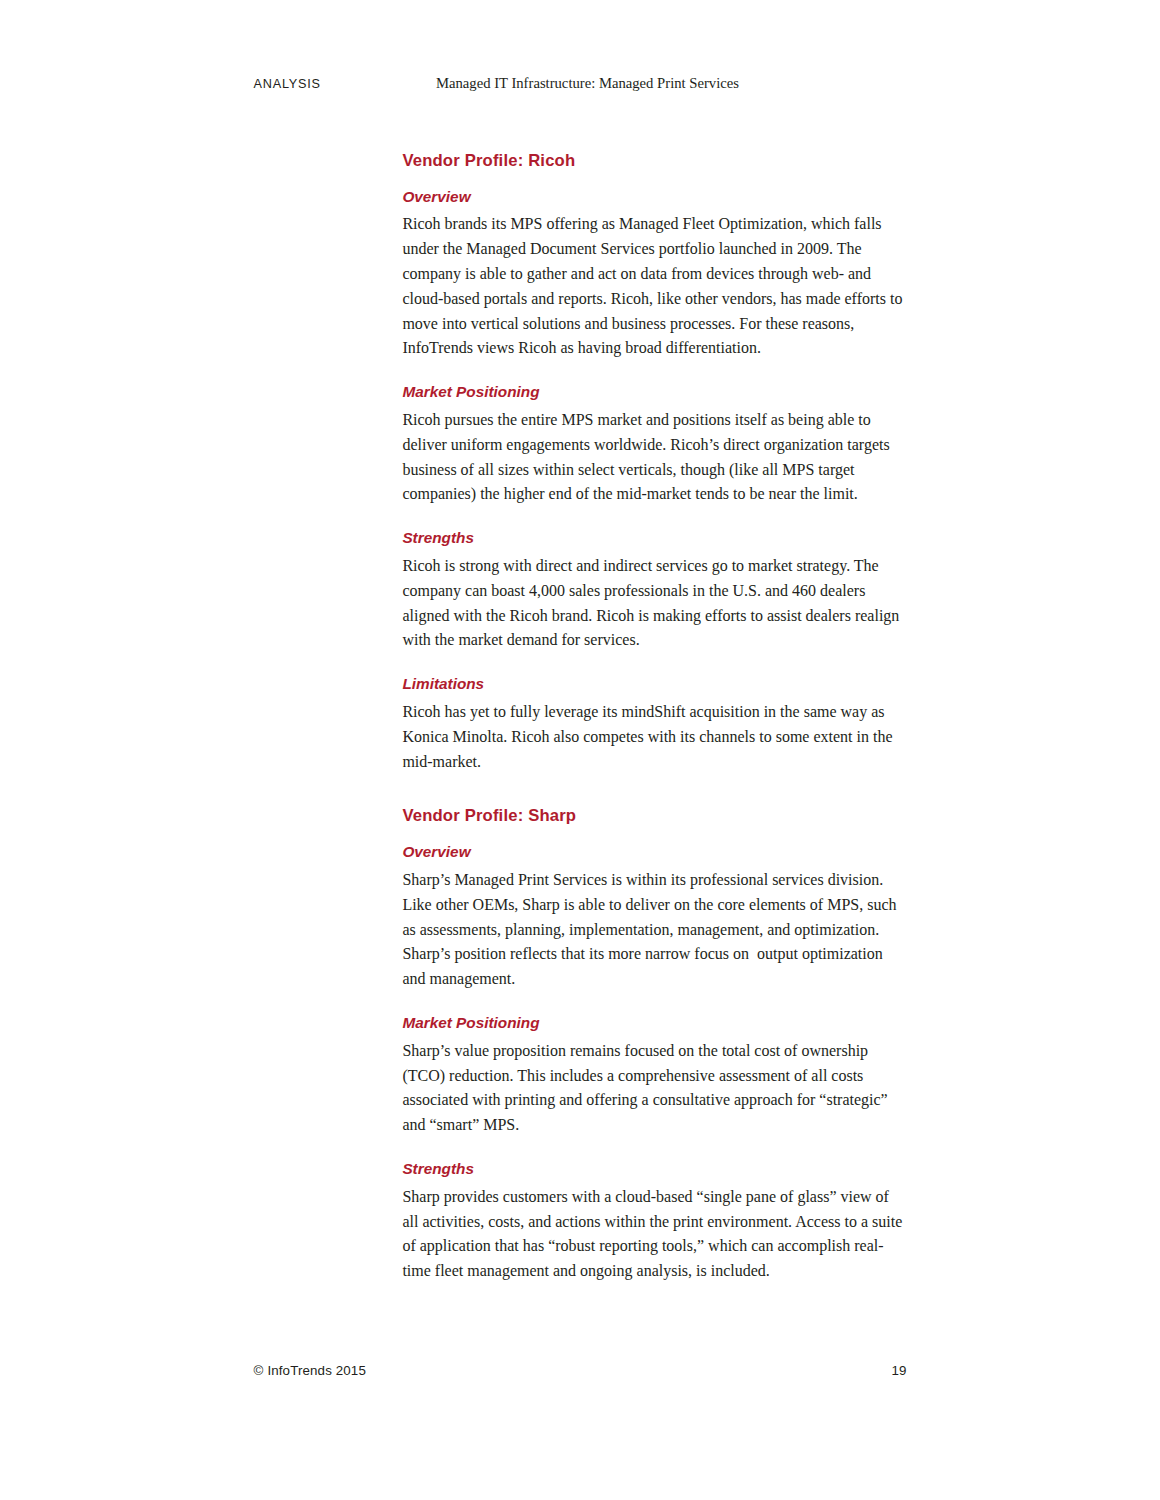ANALYSIS
Managed IT Infrastructure: Managed Print Services
Vendor Profile: Ricoh
Overview
Ricoh brands its MPS offering as Managed Fleet Optimization, which falls under the Managed Document Services portfolio launched in 2009. The company is able to gather and act on data from devices through web- and cloud-based portals and reports. Ricoh, like other vendors, has made efforts to move into vertical solutions and business processes. For these reasons, InfoTrends views Ricoh as having broad differentiation.
Market Positioning
Ricoh pursues the entire MPS market and positions itself as being able to deliver uniform engagements worldwide. Ricoh’s direct organization targets business of all sizes within select verticals, though (like all MPS target companies) the higher end of the mid-market tends to be near the limit.
Strengths
Ricoh is strong with direct and indirect services go to market strategy. The company can boast 4,000 sales professionals in the U.S. and 460 dealers aligned with the Ricoh brand. Ricoh is making efforts to assist dealers realign with the market demand for services.
Limitations
Ricoh has yet to fully leverage its mindShift acquisition in the same way as Konica Minolta. Ricoh also competes with its channels to some extent in the mid-market.
Vendor Profile: Sharp
Overview
Sharp’s Managed Print Services is within its professional services division. Like other OEMs, Sharp is able to deliver on the core elements of MPS, such as assessments, planning, implementation, management, and optimization. Sharp’s position reflects that its more narrow focus on output optimization and management.
Market Positioning
Sharp’s value proposition remains focused on the total cost of ownership (TCO) reduction. This includes a comprehensive assessment of all costs associated with printing and offering a consultative approach for “strategic” and “smart” MPS.
Strengths
Sharp provides customers with a cloud-based “single pane of glass” view of all activities, costs, and actions within the print environment. Access to a suite of application that has “robust reporting tools,” which can accomplish real-time fleet management and ongoing analysis, is included.
© InfoTrends 2015
19